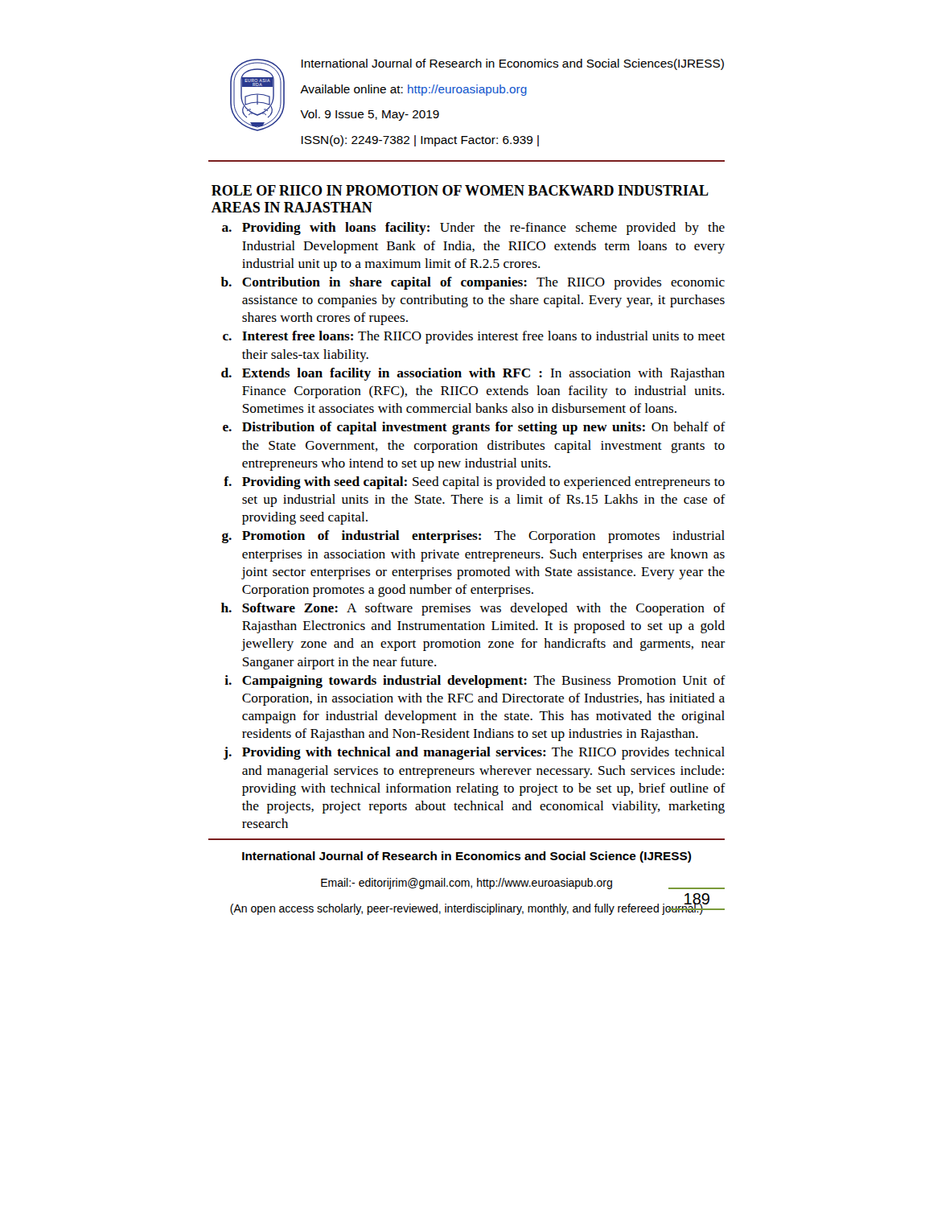EURO ASIA RDA
International Journal of Research in Economics and Social Sciences(IJRESS)
Available online at: http://euroasiapub.org
Vol. 9 Issue 5, May- 2019
ISSN(o): 2249-7382 | Impact Factor: 6.939 |
ROLE OF RIICO IN PROMOTION OF WOMEN BACKWARD INDUSTRIAL AREAS IN RAJASTHAN
Providing with loans facility: Under the re-finance scheme provided by the Industrial Development Bank of India, the RIICO extends term loans to every industrial unit up to a maximum limit of R.2.5 crores.
Contribution in share capital of companies: The RIICO provides economic assistance to companies by contributing to the share capital. Every year, it purchases shares worth crores of rupees.
Interest free loans: The RIICO provides interest free loans to industrial units to meet their sales-tax liability.
Extends loan facility in association with RFC : In association with Rajasthan Finance Corporation (RFC), the RIICO extends loan facility to industrial units. Sometimes it associates with commercial banks also in disbursement of loans.
Distribution of capital investment grants for setting up new units: On behalf of the State Government, the corporation distributes capital investment grants to entrepreneurs who intend to set up new industrial units.
Providing with seed capital: Seed capital is provided to experienced entrepreneurs to set up industrial units in the State. There is a limit of Rs.15 Lakhs in the case of providing seed capital.
Promotion of industrial enterprises: The Corporation promotes industrial enterprises in association with private entrepreneurs. Such enterprises are known as joint sector enterprises or enterprises promoted with State assistance. Every year the Corporation promotes a good number of enterprises.
Software Zone: A software premises was developed with the Cooperation of Rajasthan Electronics and Instrumentation Limited. It is proposed to set up a gold jewellery zone and an export promotion zone for handicrafts and garments, near Sanganer airport in the near future.
Campaigning towards industrial development: The Business Promotion Unit of Corporation, in association with the RFC and Directorate of Industries, has initiated a campaign for industrial development in the state. This has motivated the original residents of Rajasthan and Non-Resident Indians to set up industries in Rajasthan.
Providing with technical and managerial services: The RIICO provides technical and managerial services to entrepreneurs wherever necessary. Such services include: providing with technical information relating to project to be set up, brief outline of the projects, project reports about technical and economical viability, marketing research
International Journal of Research in Economics and Social Science (IJRESS)
Email:- editorijrim@gmail.com, http://www.euroasiapub.org
(An open access scholarly, peer-reviewed, interdisciplinary, monthly, and fully refereed journal.)
189